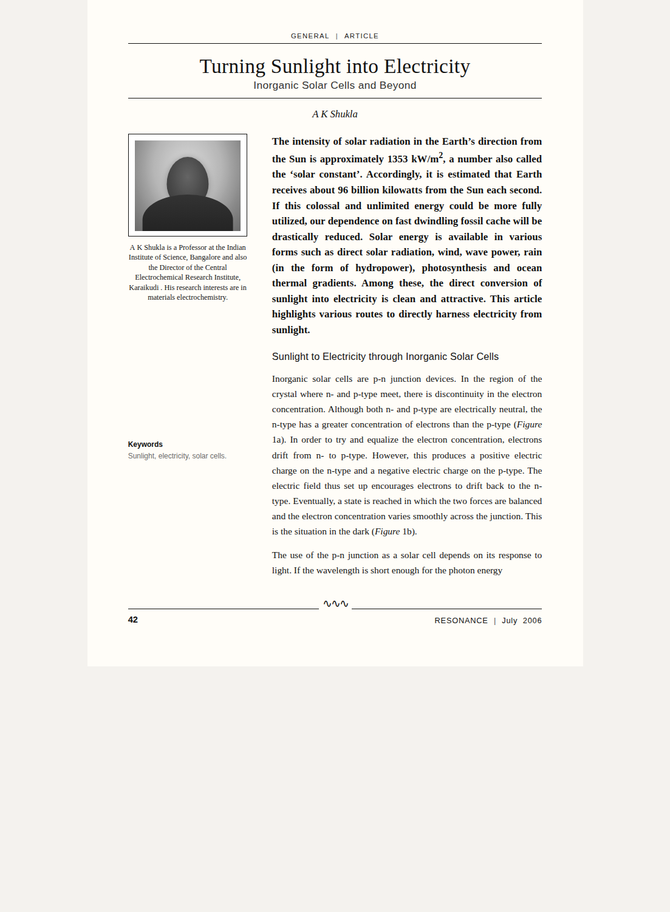GENERAL | ARTICLE
Turning Sunlight into Electricity
Inorganic Solar Cells and Beyond
A K Shukla
A K Shukla is a Professor at the Indian Institute of Science, Bangalore and also the Director of the Central Electrochemical Research Institute, Karaikudi . His research interests are in materials electrochemistry.
Keywords
Sunlight, electricity, solar cells.
The intensity of solar radiation in the Earth’s direction from the Sun is approximately 1353 kW/m2, a number also called the ‘solar constant’. Accordingly, it is estimated that Earth receives about 96 billion kilowatts from the Sun each second. If this colossal and unlimited energy could be more fully utilized, our dependence on fast dwindling fossil cache will be drastically reduced. Solar energy is available in various forms such as direct solar radiation, wind, wave power, rain (in the form of hydropower), photosynthesis and ocean thermal gradients. Among these, the direct conversion of sunlight into electricity is clean and attractive. This article highlights various routes to directly harness electricity from sunlight.
Sunlight to Electricity through Inorganic Solar Cells
Inorganic solar cells are p-n junction devices. In the region of the crystal where n- and p-type meet, there is discontinuity in the electron concentration. Although both n- and p-type are electrically neutral, the n-type has a greater concentration of electrons than the p-type (Figure 1a). In order to try and equalize the electron concentration, electrons drift from n- to p-type. However, this produces a positive electric charge on the n-type and a negative electric charge on the p-type. The electric field thus set up encourages electrons to drift back to the n-type. Eventually, a state is reached in which the two forces are balanced and the electron concentration varies smoothly across the junction. This is the situation in the dark (Figure 1b).
The use of the p-n junction as a solar cell depends on its response to light. If the wavelength is short enough for the photon energy
∿∿∿
42
RESONANCE | July 2006